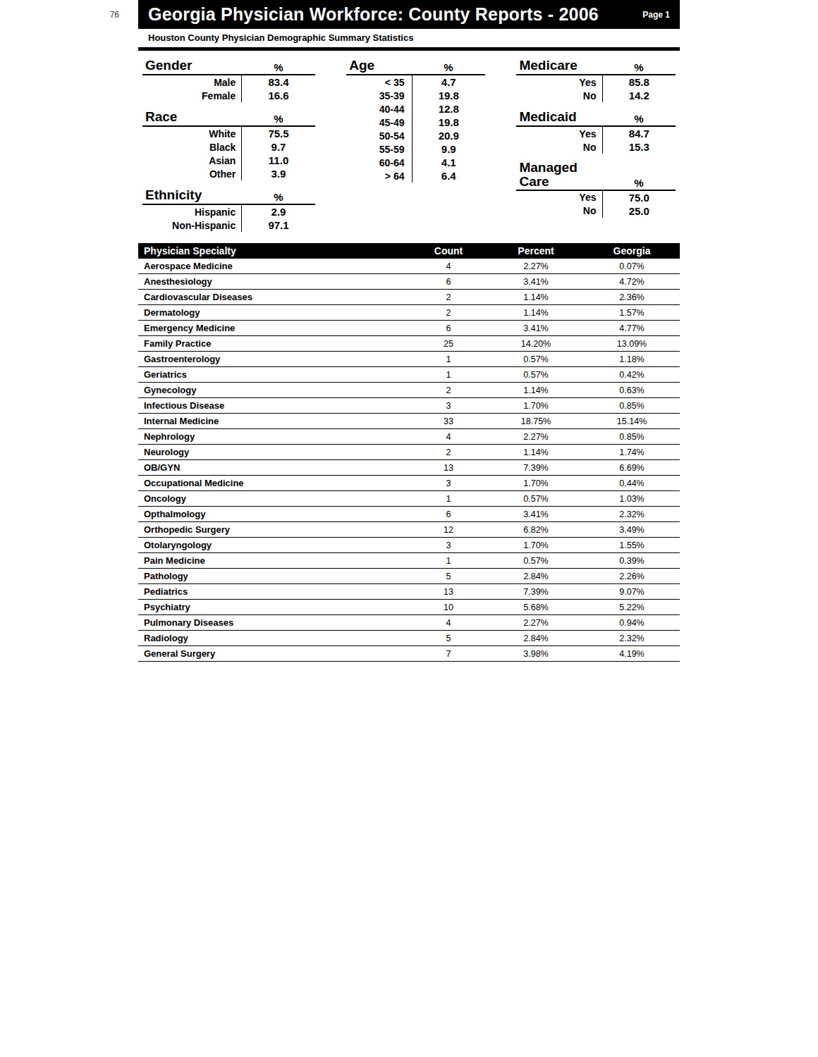76
Georgia Physician Workforce: County Reports - 2006
Page 1
Houston County Physician Demographic Summary Statistics
| Gender | % |
| Male | 83.4 |
| Female | 16.6 |
| Race | % |
| White | 75.5 |
| Black | 9.7 |
| Asian | 11.0 |
| Other | 3.9 |
| Ethnicity | % |
| Hispanic | 2.9 |
| Non-Hispanic | 97.1 |
| Age | % |
| < 35 | 4.7 |
| 35-39 | 19.8 |
| 40-44 | 12.8 |
| 45-49 | 19.8 |
| 50-54 | 20.9 |
| 55-59 | 9.9 |
| 60-64 | 4.1 |
| > 64 | 6.4 |
| Medicare | % |
| Yes | 85.8 |
| No | 14.2 |
| Medicaid | % |
| Yes | 84.7 |
| No | 15.3 |
| Managed Care | % |
| Yes | 75.0 |
| No | 25.0 |
| Physician Specialty | Count | Percent | Georgia |
| --- | --- | --- | --- |
| Aerospace Medicine | 4 | 2.27% | 0.07% |
| Anesthesiology | 6 | 3.41% | 4.72% |
| Cardiovascular Diseases | 2 | 1.14% | 2.36% |
| Dermatology | 2 | 1.14% | 1.57% |
| Emergency Medicine | 6 | 3.41% | 4.77% |
| Family Practice | 25 | 14.20% | 13.09% |
| Gastroenterology | 1 | 0.57% | 1.18% |
| Geriatrics | 1 | 0.57% | 0.42% |
| Gynecology | 2 | 1.14% | 0.63% |
| Infectious Disease | 3 | 1.70% | 0.85% |
| Internal Medicine | 33 | 18.75% | 15.14% |
| Nephrology | 4 | 2.27% | 0.85% |
| Neurology | 2 | 1.14% | 1.74% |
| OB/GYN | 13 | 7.39% | 6.69% |
| Occupational Medicine | 3 | 1.70% | 0.44% |
| Oncology | 1 | 0.57% | 1.03% |
| Opthalmology | 6 | 3.41% | 2.32% |
| Orthopedic Surgery | 12 | 6.82% | 3.49% |
| Otolaryngology | 3 | 1.70% | 1.55% |
| Pain Medicine | 1 | 0.57% | 0.39% |
| Pathology | 5 | 2.84% | 2.26% |
| Pediatrics | 13 | 7.39% | 9.07% |
| Psychiatry | 10 | 5.68% | 5.22% |
| Pulmonary Diseases | 4 | 2.27% | 0.94% |
| Radiology | 5 | 2.84% | 2.32% |
| General Surgery | 7 | 3.98% | 4.19% |